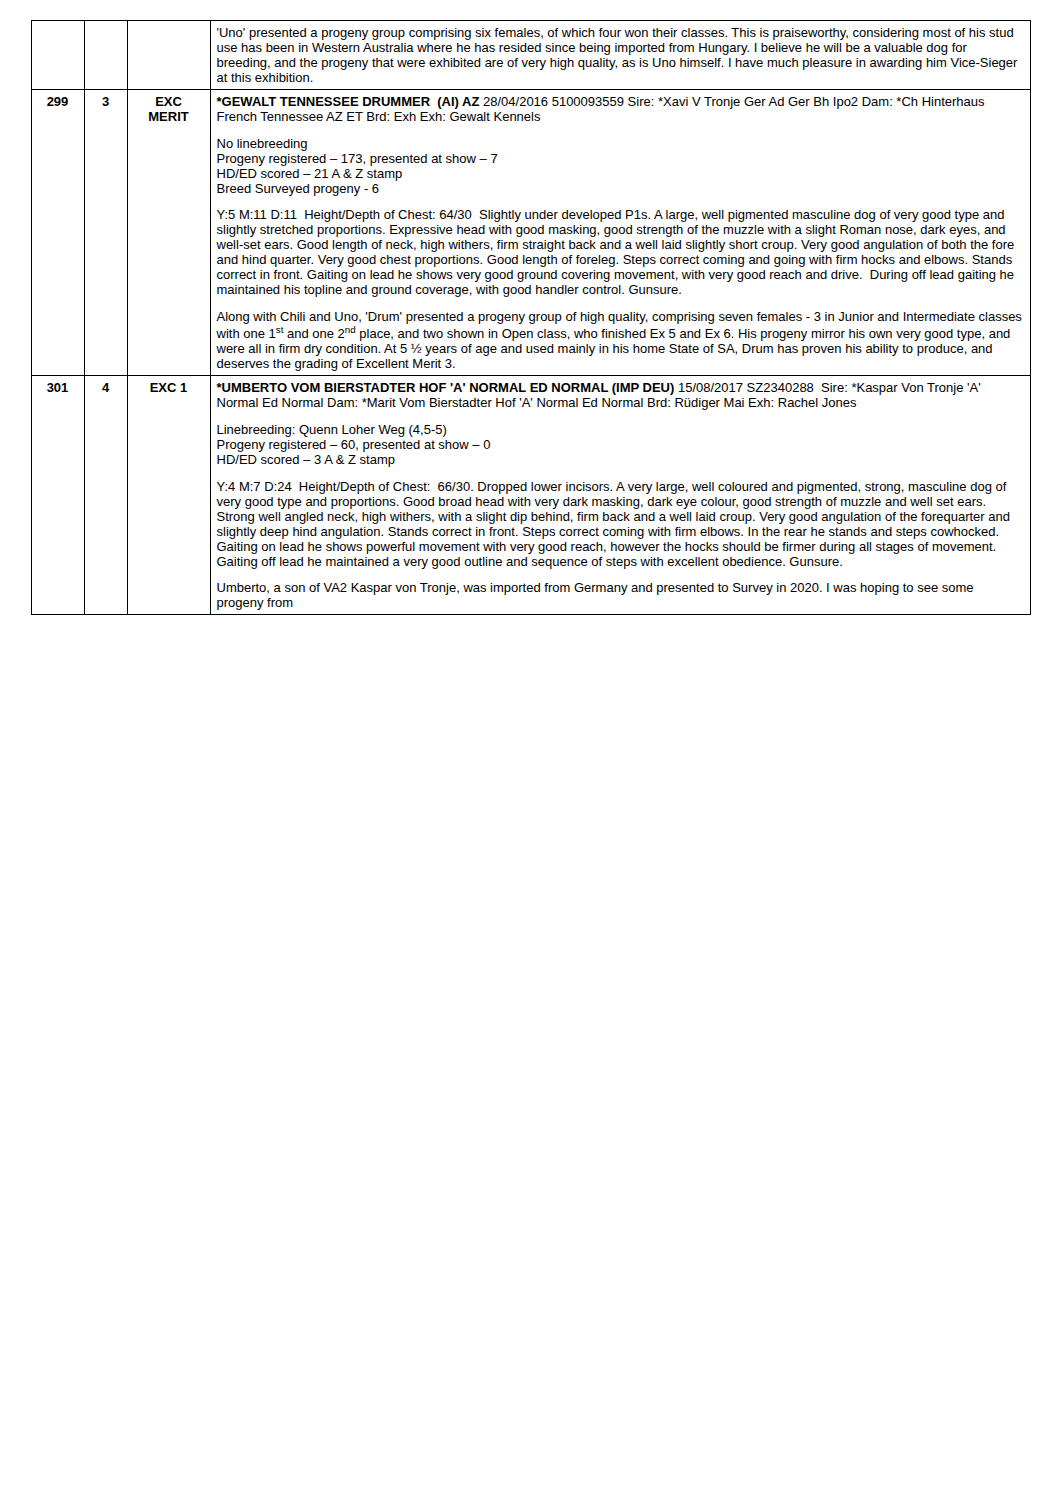| | | | 'Uno' presented a progeny group comprising six females, of which four won their classes. This is praiseworthy, considering most of his stud use has been in Western Australia where he has resided since being imported from Hungary. I believe he will be a valuable dog for breeding, and the progeny that were exhibited are of very high quality, as is Uno himself. I have much pleasure in awarding him Vice-Sieger at this exhibition. |
| 299 | 3 | EXC MERIT | *GEWALT TENNESSEE DRUMMER (AI) AZ 28/04/2016 5100093559 Sire: *Xavi V Tronje Ger Ad Ger Bh Ipo2 Dam: *Ch Hinterhaus French Tennessee AZ ET Brd: Exh Exh: Gewalt Kennels No linebreeding Progeny registered – 173, presented at show – 7 HD/ED scored – 21 A & Z stamp Breed Surveyed progeny - 6 Y:5 M:11 D:11 Height/Depth of Chest: 64/30 Slightly under developed P1s. A large, well pigmented masculine dog of very good type and slightly stretched proportions. Expressive head with good masking, good strength of the muzzle with a slight Roman nose, dark eyes, and well-set ears. Good length of neck, high withers, firm straight back and a well laid slightly short croup. Very good angulation of both the fore and hind quarter. Very good chest proportions. Good length of foreleg. Steps correct coming and going with firm hocks and elbows. Stands correct in front. Gaiting on lead he shows very good ground covering movement, with very good reach and drive. During off lead gaiting he maintained his topline and ground coverage, with good handler control. Gunsure. Along with Chili and Uno, 'Drum' presented a progeny group of high quality, comprising seven females - 3 in Junior and Intermediate classes with one 1 st and one 2 nd place, and two shown in Open class, who finished Ex 5 and Ex 6. His progeny mirror his own very good type, and were all in firm dry condition. At 5 ½ years of age and used mainly in his home State of SA, Drum has proven his ability to produce, and deserves the grading of Excellent Merit 3. |
| 301 | 4 | EXC 1 | *UMBERTO VOM BIERSTADTER HOF 'A' NORMAL ED NORMAL (IMP DEU) 15/08/2017 SZ2340288 Sire: *Kaspar Von Tronje 'A' Normal Ed Normal Dam: *Marit Vom Bierstadter Hof 'A' Normal Ed Normal Brd: Rüdiger Mai Exh: Rachel Jones Linebreeding: Quenn Loher Weg (4,5-5) Progeny registered – 60, presented at show – 0 HD/ED scored – 3 A & Z stamp Y:4 M:7 D:24 Height/Depth of Chest: 66/30. Dropped lower incisors. A very large, well coloured and pigmented, strong, masculine dog of very good type and proportions. Good broad head with very dark masking, dark eye colour, good strength of muzzle and well set ears. Strong well angled neck, high withers, with a slight dip behind, firm back and a well laid croup. Very good angulation of the forequarter and slightly deep hind angulation. Stands correct in front. Steps correct coming with firm elbows. In the rear he stands and steps cowhocked. Gaiting on lead he shows powerful movement with very good reach, however the hocks should be firmer during all stages of movement. Gaiting off lead he maintained a very good outline and sequence of steps with excellent obedience. Gunsure. Umberto, a son of VA2 Kaspar von Tronje, was imported from Germany and presented to Survey in 2020. I was hoping to see some progeny from |